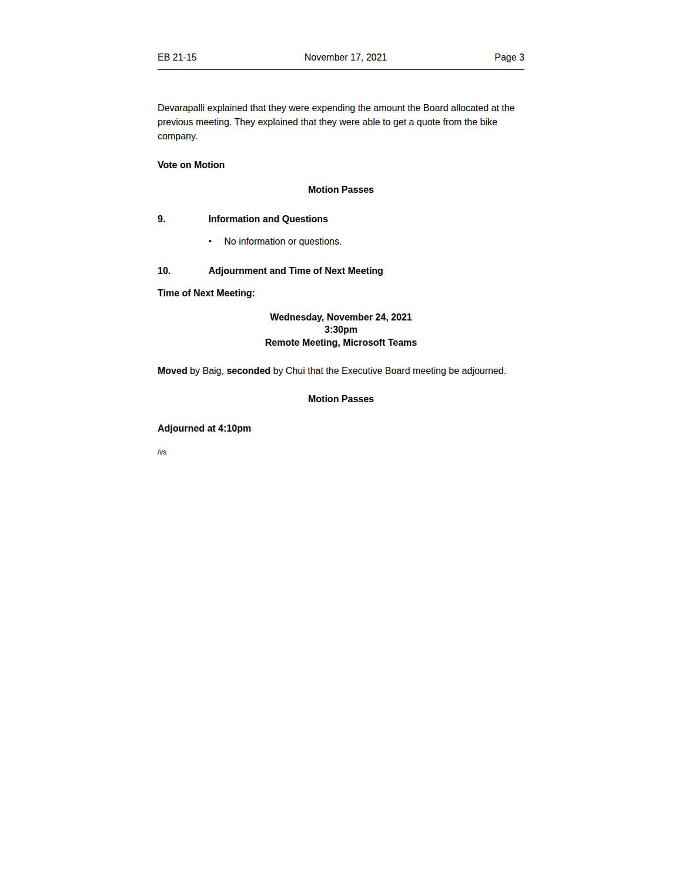EB 21-15 November 17, 2021 Page 3
Devarapalli explained that they were expending the amount the Board allocated at the previous meeting. They explained that they were able to get a quote from the bike company.
Vote on Motion
Motion Passes
9. Information and Questions
No information or questions.
10. Adjournment and Time of Next Meeting
Time of Next Meeting:
Wednesday, November 24, 2021
3:30pm
Remote Meeting, Microsoft Teams
Moved by Baig, seconded by Chui that the Executive Board meeting be adjourned.
Motion Passes
Adjourned at 4:10pm
/vs